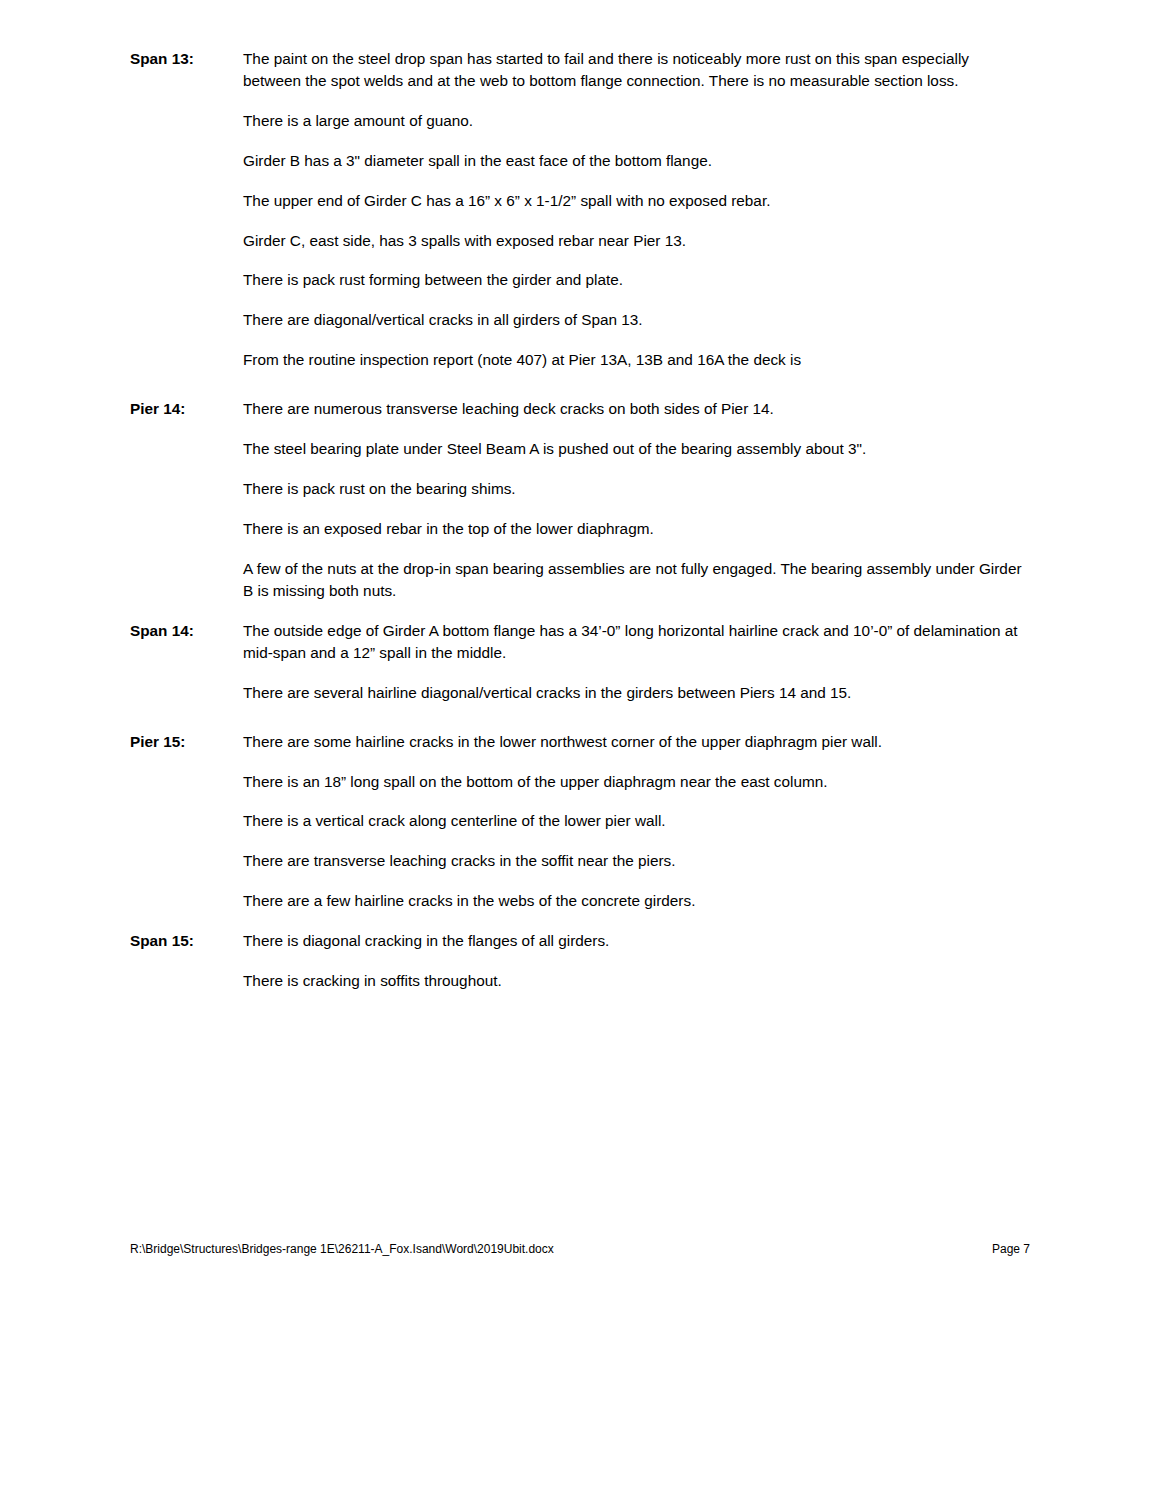Span 13:
The paint on the steel drop span has started to fail and there is noticeably more rust on this span especially between the spot welds and at the web to bottom flange connection. There is no measurable section loss.
There is a large amount of guano.
Girder B has a 3" diameter spall in the east face of the bottom flange.
The upper end of Girder C has a 16” x 6” x 1-1/2” spall with no exposed rebar.
Girder C, east side, has 3 spalls with exposed rebar near Pier 13.
There is pack rust forming between the girder and plate.
There are diagonal/vertical cracks in all girders of Span 13.
From the routine inspection report (note 407) at Pier 13A, 13B and 16A the deck is
Pier 14:
There are numerous transverse leaching deck cracks on both sides of Pier 14.
The steel bearing plate under Steel Beam A is pushed out of the bearing assembly about 3".
There is pack rust on the bearing shims.
There is an exposed rebar in the top of the lower diaphragm.
A few of the nuts at the drop-in span bearing assemblies are not fully engaged. The bearing assembly under Girder B is missing both nuts.
Span 14:
The outside edge of Girder A bottom flange has a 34’-0” long horizontal hairline crack and 10’-0” of delamination at mid-span and a 12” spall in the middle.
There are several hairline diagonal/vertical cracks in the girders between Piers 14 and 15.
Pier 15:
There are some hairline cracks in the lower northwest corner of the upper diaphragm pier wall.
There is an 18” long spall on the bottom of the upper diaphragm near the east column.
There is a vertical crack along centerline of the lower pier wall.
There are transverse leaching cracks in the soffit near the piers.
There are a few hairline cracks in the webs of the concrete girders.
Span 15:
There is diagonal cracking in the flanges of all girders.
There is cracking in soffits throughout.
R:\Bridge\Structures\Bridges-range 1E\26211-A_Fox.Isand\Word\2019Ubit.docx Page 7